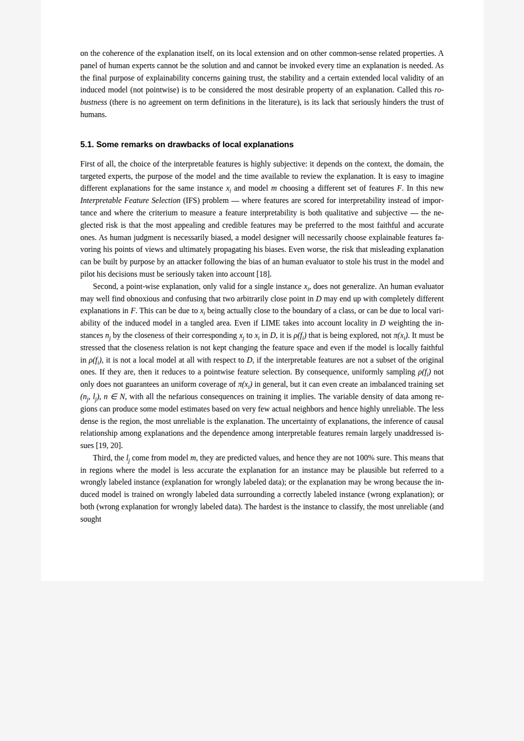on the coherence of the explanation itself, on its local extension and on other common-sense related properties. A panel of human experts cannot be the solution and and cannot be invoked every time an explanation is needed. As the final purpose of explainability concerns gaining trust, the stability and a certain extended local validity of an induced model (not pointwise) is to be considered the most desirable property of an explanation. Called this robustness (there is no agreement on term definitions in the literature), is its lack that seriously hinders the trust of humans.
5.1. Some remarks on drawbacks of local explanations
First of all, the choice of the interpretable features is highly subjective: it depends on the context, the domain, the targeted experts, the purpose of the model and the time available to review the explanation. It is easy to imagine different explanations for the same instance xi and model m choosing a different set of features F. In this new Interpretable Feature Selection (IFS) problem — where features are scored for interpretability instead of importance and where the criterium to measure a feature interpretability is both qualitative and subjective — the neglected risk is that the most appealing and credible features may be preferred to the most faithful and accurate ones. As human judgment is necessarily biased, a model designer will necessarily choose explainable features favoring his points of views and ultimately propagating his biases. Even worse, the risk that misleading explanation can be built by purpose by an attacker following the bias of an human evaluator to stole his trust in the model and pilot his decisions must be seriously taken into account [18].
Second, a point-wise explanation, only valid for a single instance xi, does not generalize. An human evaluator may well find obnoxious and confusing that two arbitrarily close point in D may end up with completely different explanations in F. This can be due to xi being actually close to the boundary of a class, or can be due to local variability of the induced model in a tangled area. Even if LIME takes into account locality in D weighting the instances nj by the closeness of their corresponding xj to xi in D, it is ρ(fi) that is being explored, not π(xi). It must be stressed that the closeness relation is not kept changing the feature space and even if the model is locally faithful in ρ(fi), it is not a local model at all with respect to D, if the interpretable features are not a subset of the original ones. If they are, then it reduces to a pointwise feature selection. By consequence, uniformly sampling ρ(fi) not only does not guarantees an uniform coverage of π(xi) in general, but it can even create an imbalanced training set (nj, lj), n ∈ N, with all the nefarious consequences on training it implies. The variable density of data among regions can produce some model estimates based on very few actual neighbors and hence highly unreliable. The less dense is the region, the most unreliable is the explanation. The uncertainty of explanations, the inference of causal relationship among explanations and the dependence among interpretable features remain largely unaddressed issues [19, 20].
Third, the lj come from model m, they are predicted values, and hence they are not 100% sure. This means that in regions where the model is less accurate the explanation for an instance may be plausible but referred to a wrongly labeled instance (explanation for wrongly labeled data); or the explanation may be wrong because the induced model is trained on wrongly labeled data surrounding a correctly labeled instance (wrong explanation); or both (wrong explanation for wrongly labeled data). The hardest is the instance to classify, the most unreliable (and sought